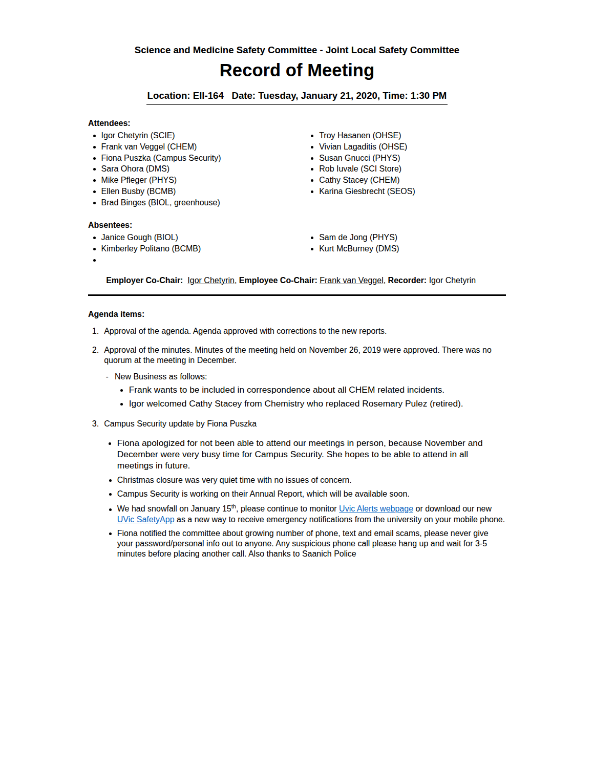Science and Medicine Safety Committee - Joint Local Safety Committee
Record of Meeting
Location: Ell-164 Date: Tuesday, January 21, 2020, Time: 1:30 PM
Attendees:
Igor Chetyrin (SCIE)
Frank van Veggel (CHEM)
Fiona Puszka (Campus Security)
Sara Ohora (DMS)
Mike Pfleger (PHYS)
Ellen Busby (BCMB)
Brad Binges (BIOL, greenhouse)
Troy Hasanen (OHSE)
Vivian Lagaditis (OHSE)
Susan Gnucci (PHYS)
Rob Iuvale (SCI Store)
Cathy Stacey (CHEM)
Karina Giesbrecht (SEOS)
Absentees:
Janice Gough (BIOL)
Kimberley Politano (BCMB)
Sam de Jong (PHYS)
Kurt McBurney (DMS)
Employer Co-Chair: Igor Chetyrin, Employee Co-Chair: Frank van Veggel, Recorder: Igor Chetyrin
Agenda items:
Approval of the agenda. Agenda approved with corrections to the new reports.
Approval of the minutes. Minutes of the meeting held on November 26, 2019 were approved. There was no quorum at the meeting in December.
New Business as follows:
Frank wants to be included in correspondence about all CHEM related incidents.
Igor welcomed Cathy Stacey from Chemistry who replaced Rosemary Pulez (retired).
Campus Security update by Fiona Puszka
Fiona apologized for not been able to attend our meetings in person, because November and December were very busy time for Campus Security. She hopes to be able to attend in all meetings in future.
Christmas closure was very quiet time with no issues of concern.
Campus Security is working on their Annual Report, which will be available soon.
We had snowfall on January 15th, please continue to monitor Uvic Alerts webpage or download our new UVic SafetyApp as a new way to receive emergency notifications from the university on your mobile phone.
Fiona notified the committee about growing number of phone, text and email scams, please never give your password/personal info out to anyone. Any suspicious phone call please hang up and wait for 3-5 minutes before placing another call. Also thanks to Saanich Police